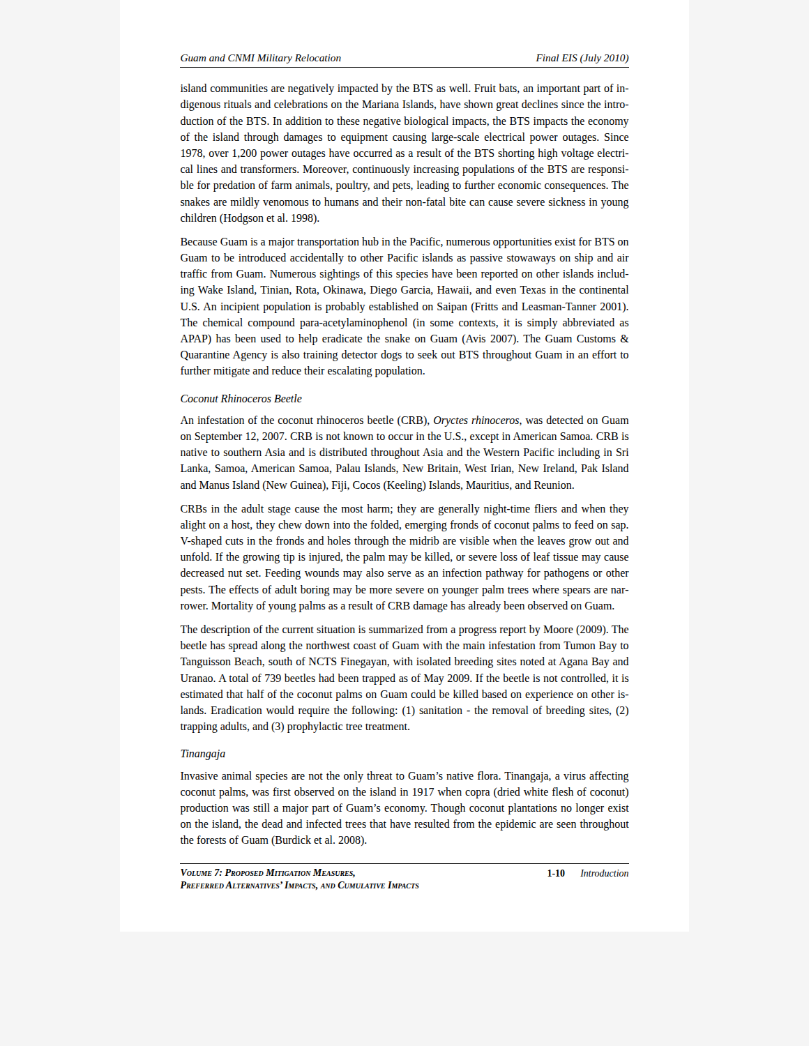Guam and CNMI Military Relocation
Final EIS (July 2010)
island communities are negatively impacted by the BTS as well. Fruit bats, an important part of indigenous rituals and celebrations on the Mariana Islands, have shown great declines since the introduction of the BTS. In addition to these negative biological impacts, the BTS impacts the economy of the island through damages to equipment causing large-scale electrical power outages. Since 1978, over 1,200 power outages have occurred as a result of the BTS shorting high voltage electrical lines and transformers. Moreover, continuously increasing populations of the BTS are responsible for predation of farm animals, poultry, and pets, leading to further economic consequences. The snakes are mildly venomous to humans and their non-fatal bite can cause severe sickness in young children (Hodgson et al. 1998).
Because Guam is a major transportation hub in the Pacific, numerous opportunities exist for BTS on Guam to be introduced accidentally to other Pacific islands as passive stowaways on ship and air traffic from Guam. Numerous sightings of this species have been reported on other islands including Wake Island, Tinian, Rota, Okinawa, Diego Garcia, Hawaii, and even Texas in the continental U.S. An incipient population is probably established on Saipan (Fritts and Leasman-Tanner 2001). The chemical compound para-acetylaminophenol (in some contexts, it is simply abbreviated as APAP) has been used to help eradicate the snake on Guam (Avis 2007). The Guam Customs & Quarantine Agency is also training detector dogs to seek out BTS throughout Guam in an effort to further mitigate and reduce their escalating population.
Coconut Rhinoceros Beetle
An infestation of the coconut rhinoceros beetle (CRB), Oryctes rhinoceros, was detected on Guam on September 12, 2007. CRB is not known to occur in the U.S., except in American Samoa. CRB is native to southern Asia and is distributed throughout Asia and the Western Pacific including in Sri Lanka, Samoa, American Samoa, Palau Islands, New Britain, West Irian, New Ireland, Pak Island and Manus Island (New Guinea), Fiji, Cocos (Keeling) Islands, Mauritius, and Reunion.
CRBs in the adult stage cause the most harm; they are generally night-time fliers and when they alight on a host, they chew down into the folded, emerging fronds of coconut palms to feed on sap. V-shaped cuts in the fronds and holes through the midrib are visible when the leaves grow out and unfold. If the growing tip is injured, the palm may be killed, or severe loss of leaf tissue may cause decreased nut set. Feeding wounds may also serve as an infection pathway for pathogens or other pests. The effects of adult boring may be more severe on younger palm trees where spears are narrower. Mortality of young palms as a result of CRB damage has already been observed on Guam.
The description of the current situation is summarized from a progress report by Moore (2009). The beetle has spread along the northwest coast of Guam with the main infestation from Tumon Bay to Tanguisson Beach, south of NCTS Finegayan, with isolated breeding sites noted at Agana Bay and Uranao. A total of 739 beetles had been trapped as of May 2009. If the beetle is not controlled, it is estimated that half of the coconut palms on Guam could be killed based on experience on other islands. Eradication would require the following: (1) sanitation - the removal of breeding sites, (2) trapping adults, and (3) prophylactic tree treatment.
Tinangaja
Invasive animal species are not the only threat to Guam’s native flora. Tinangaja, a virus affecting coconut palms, was first observed on the island in 1917 when copra (dried white flesh of coconut) production was still a major part of Guam’s economy. Though coconut plantations no longer exist on the island, the dead and infected trees that have resulted from the epidemic are seen throughout the forests of Guam (Burdick et al. 2008).
Volume 7: Proposed Mitigation Measures,
Preferred Alternatives’ Impacts, and Cumulative Impacts
1-10
Introduction